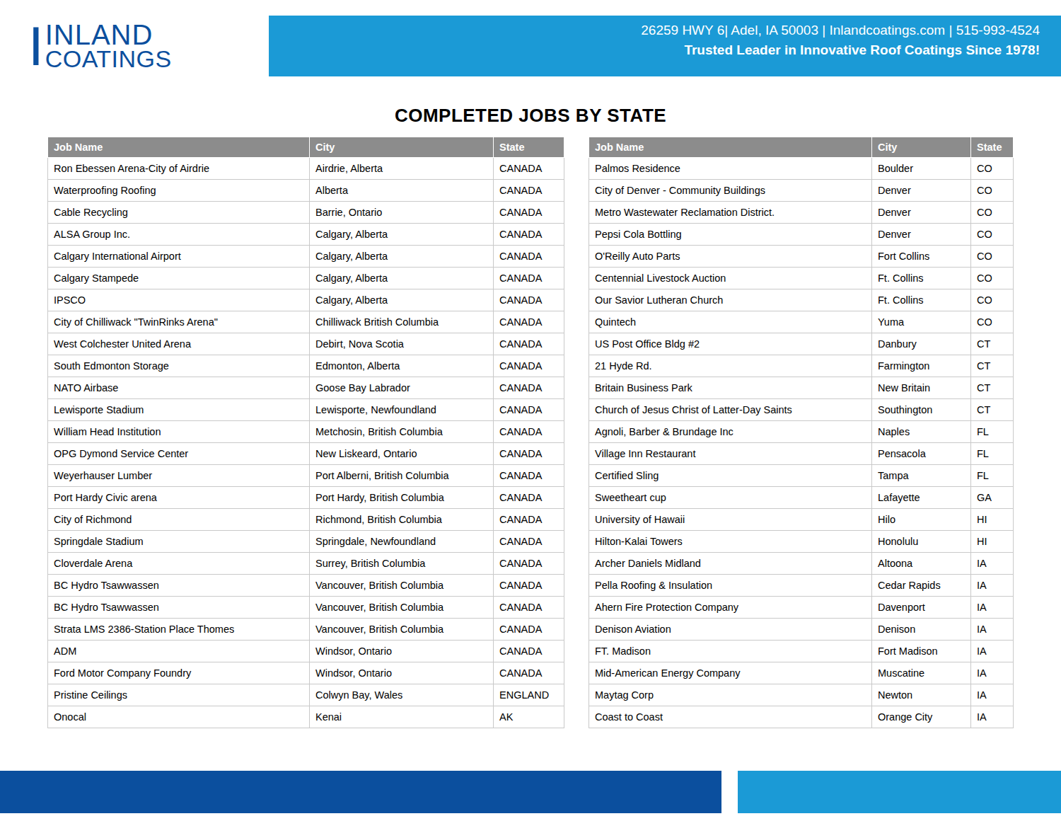I
INLAND COATINGS
26259 HWY 6| Adel, IA 50003 | Inlandcoatings.com | 515-993-4524
Trusted Leader in Innovative Roof Coatings Since 1978!
COMPLETED JOBS BY STATE
| Job Name | City | State |
| --- | --- | --- |
| Ron Ebessen Arena-City of Airdrie | Airdrie, Alberta | CANADA |
| Waterproofing Roofing | Alberta | CANADA |
| Cable Recycling | Barrie, Ontario | CANADA |
| ALSA Group Inc. | Calgary, Alberta | CANADA |
| Calgary International Airport | Calgary, Alberta | CANADA |
| Calgary Stampede | Calgary, Alberta | CANADA |
| IPSCO | Calgary, Alberta | CANADA |
| City of Chilliwack "TwinRinks Arena" | Chilliwack British Columbia | CANADA |
| West Colchester United Arena | Debirt, Nova Scotia | CANADA |
| South Edmonton Storage | Edmonton, Alberta | CANADA |
| NATO Airbase | Goose Bay Labrador | CANADA |
| Lewisporte Stadium | Lewisporte, Newfoundland | CANADA |
| William Head Institution | Metchosin, British Columbia | CANADA |
| OPG Dymond Service Center | New Liskeard, Ontario | CANADA |
| Weyerhauser Lumber | Port Alberni, British Columbia | CANADA |
| Port Hardy Civic arena | Port Hardy, British Columbia | CANADA |
| City of Richmond | Richmond, British Columbia | CANADA |
| Springdale Stadium | Springdale, Newfoundland | CANADA |
| Cloverdale Arena | Surrey, British Columbia | CANADA |
| BC Hydro Tsawwassen | Vancouver, British Columbia | CANADA |
| BC Hydro Tsawwassen | Vancouver, British Columbia | CANADA |
| Strata LMS 2386-Station Place Thomes | Vancouver, British Columbia | CANADA |
| ADM | Windsor, Ontario | CANADA |
| Ford Motor Company Foundry | Windsor, Ontario | CANADA |
| Pristine Ceilings | Colwyn Bay, Wales | ENGLAND |
| Onocal | Kenai | AK |
| Job Name | City | State |
| --- | --- | --- |
| Palmos Residence | Boulder | CO |
| City of Denver - Community Buildings | Denver | CO |
| Metro Wastewater Reclamation District. | Denver | CO |
| Pepsi Cola Bottling | Denver | CO |
| O'Reilly Auto Parts | Fort Collins | CO |
| Centennial Livestock Auction | Ft. Collins | CO |
| Our Savior Lutheran Church | Ft. Collins | CO |
| Quintech | Yuma | CO |
| US Post Office Bldg #2 | Danbury | CT |
| 21 Hyde Rd. | Farmington | CT |
| Britain Business Park | New Britain | CT |
| Church of Jesus Christ of Latter-Day Saints | Southington | CT |
| Agnoli, Barber & Brundage Inc | Naples | FL |
| Village Inn Restaurant | Pensacola | FL |
| Certified Sling | Tampa | FL |
| Sweetheart cup | Lafayette | GA |
| University of Hawaii | Hilo | HI |
| Hilton-Kalai Towers | Honolulu | HI |
| Archer Daniels Midland | Altoona | IA |
| Pella Roofing & Insulation | Cedar Rapids | IA |
| Ahern Fire Protection Company | Davenport | IA |
| Denison Aviation | Denison | IA |
| FT. Madison | Fort Madison | IA |
| Mid-American Energy Company | Muscatine | IA |
| Maytag Corp | Newton | IA |
| Coast to Coast | Orange City | IA |